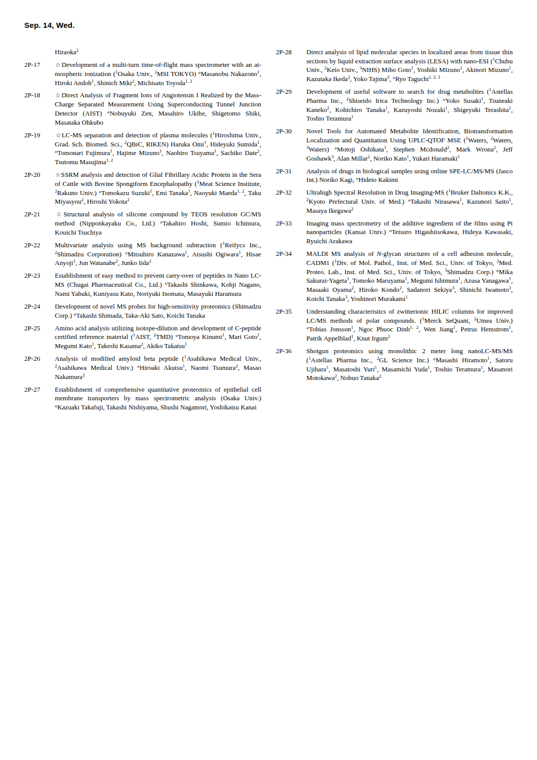Sep. 14, Wed.
Hiraoka2
2P-17☆Development of a multi-turn time-of-flight mass spectrometer with an atmospheric ionization (1Osaka Univ., 2MSI TOKYO) °Masanobu Nakazono1, Hiroki Andoh1, Shinich Miki2, Michisato Toyoda1, 2
2P-18☆Direct Analysis of Fragment Ions of Angiotensin I Realized by the Mass-Charge Separated Measurement Using Superconducting Tunnel Junction Detector (AIST) °Nobuyuki Zen, Masahiro Ukibe, Shigetomo Shiki, Masataka Ohkubo
2P-19☆LC-MS separation and detection of plasma molecules (1Hiroshima Univ., Grad. Sch. Biomed. Sci., 2QBiC, RIKEN) Haruka Omi1, Hideyuki Sumida1, °Tomonari Fujimura1, Hajime Mizuno1, Naohiro Tsuyama1, Sachiko Date2, Tsutomu Masujima1, 2
2P-20☆SSRM analysis and detection of Glial Fibrillary Acidic Protein in the Sera of Cattle with Bovine Spongiform Encephalopathy (1Meat Science Institute, 2Rakuno Univ.) °Tomokazu Suzuki1, Emi Tanaka1, Naoyuki Maeda1, 2, Taku Miyasyou2, Hiroshi Yokota2
2P-21☆Structural analysis of silicone compound by TEOS resolution GC/MS method (Nipponkayaku Co., Ltd.) °Takahiro Hoshi, Sumio Ichimura, Kouichi Tsuchiya
2P-22 Multivariate analysis using MS background subtraction (1Reifycs Inc., 2Shimadzu Corporation) °Mitsuhiro Kanazawa1, Atsushi Ogiwara1, Hisae Anyoji1, Jun Watanabe2, Junko Iida2
2P-23 Establishment of easy method to prevent carry-over of peptides in Nano LC-MS (Chugai Pharmaceutical Co., Ltd.) °Takashi Shinkawa, Kohji Nagano, Nami Yabuki, Kuniyasu Kato, Noriyuki Inomata, Masayuki Haramura
2P-24 Development of novel MS probes for high-sensitivity proteomics (Shimadzu Corp.) °Takashi Shimada, Taka-Aki Sato, Koichi Tanaka
2P-25 Amino acid analysis utilizing isotope-dilution and development of C-peptide certified reference material (1AIST, 2TMD) °Tomoya Kinumi1, Mari Goto1, Megumi Kato1, Takeshi Kasama2, Akiko Takatsu1
2P-26 Analysis of modified amyloid beta peptide (1Asahikawa Medical Univ., 2Asahikawa Medical Univ.) °Hiroaki Akutsu1, Naomi Tsumura2, Masao Nakamura2
2P-27 Establishment of comprehensive quantitative proteomics of epithelial cell membrane transporters by mass spectrometric analysis (Osaka Univ.) °Kazuaki Takafuji, Takashi Nishiyama, Shushi Nagamori, Yoshikatsu Kanai
2P-28 Direct analysis of lipid molecular species in localized areas from tissue thin sections by liquid extraction surface analysis (LESA) with nano-ESI (1Chubu Univ., 2Keio Univ., 3NIHS) Miho Goto1, Yoshiki MIzuno1, Akinori Mizuno1, Kazutaka Ikeda2, Yoko Tajima3, °Ryo Taguchi1, 2, 3
2P-29 Development of useful software to search for drug metabolites (1Astellas Pharma Inc., 2Shiseido Irica Technology Inc.) °Yoko Susaki1, Tsuneaki Kaneko2, Kohichiro Tanaka1, Kazuyoshi Nozaki1, Shigeyuki Terashita1, Toshio Teramura1
2P-30 Novel Tools for Automated Metabolite Identification, Biotransformation Localization and Quantitation Using UPLC-QTOF MSE (1Waters, 2Waters, 3Waters) °Motoji Oshikata1, Stephen Mcdonald2, Mark Wrona2, Jeff Goshawk3, Alan Millar2, Noriko Kato1, Yukari Haramaki1
2P-31 Analysis of drugs in biological samples using online SPE-LC/MS/MS (Jasco Int.) Noriko Kagi, °Hideto Kakimi
2P-32 Ultrahigh Spectral Resolution in Drug Imaging-MS (1Bruker Daltonics K.K., 2Kyoto Prefectural Univ. of Med.) °Takashi Nirasawa1, Kazunori Saito1, Masaya Ikegawa2
2P-33 Imaging mass spectrometry of the additive ingredient of the films using Pt nanoparticles (Kansai Univ.) °Tetsuro Higashiisokawa, Hideya Kawasaki, Ryuichi Arakawa
2P-34 MALDI MS analysis of N-glycan structures of a cell adhesion molecule, CADM1 (1Div. of Mol. Pathol., Inst. of Med. Sci., Univ. of Tokyo, 2Med. Proteo. Lab., Inst. of Med. Sci., Univ. of Tokyo, 3Shimadzu Corp.) °Mika Sakurai-Yageta1, Tomoko Maruyama1, Megumi Ishimura1, Azusa Yanagawa1, Masaaki Oyama2, Hiroko Kondo2, Sadanori Sekiya3, Shinichi Iwamoto3, Koichi Tanaka3, Yoshinori Murakami1
2P-35 Understanding characteristics of zwitterionic HILIC columns for improved LC/MS methods of polar compounds. (1Merck SeQuant, 2Umea Univ.) °Tobias Jonsson1, Ngoc Phuoc Dinh1, 2, Wen Jiang1, Petrus Hemstrom1, Patrik Appelblad1, Knut Irgum2
2P-36 Shotgun proteomics using monolithic 2 meter long nanoLC-MS/MS (1Astellas Pharma Inc., 2GL Science Inc.) °Masashi Hiramoto1, Satoru Ujihara1, Masatoshi Yuri1, Masamichi Yuda1, Toshio Teramura1, Masanori Motokawa2, Nobuo Tanaka2